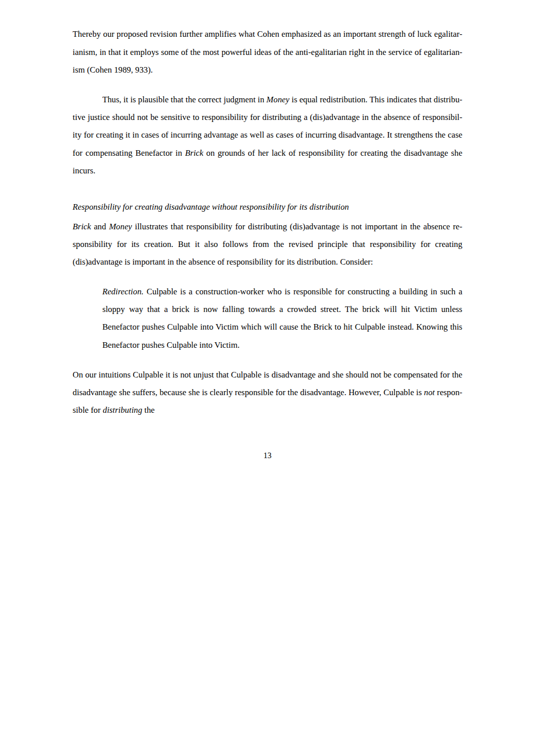Thereby our proposed revision further amplifies what Cohen emphasized as an important strength of luck egalitarianism, in that it employs some of the most powerful ideas of the anti-egalitarian right in the service of egalitarianism (Cohen 1989, 933).
Thus, it is plausible that the correct judgment in Money is equal redistribution. This indicates that distributive justice should not be sensitive to responsibility for distributing a (dis)advantage in the absence of responsibility for creating it in cases of incurring advantage as well as cases of incurring disadvantage. It strengthens the case for compensating Benefactor in Brick on grounds of her lack of responsibility for creating the disadvantage she incurs.
Responsibility for creating disadvantage without responsibility for its distribution
Brick and Money illustrates that responsibility for distributing (dis)advantage is not important in the absence responsibility for its creation. But it also follows from the revised principle that responsibility for creating (dis)advantage is important in the absence of responsibility for its distribution. Consider:
Redirection. Culpable is a construction-worker who is responsible for constructing a building in such a sloppy way that a brick is now falling towards a crowded street. The brick will hit Victim unless Benefactor pushes Culpable into Victim which will cause the Brick to hit Culpable instead. Knowing this Benefactor pushes Culpable into Victim.
On our intuitions Culpable it is not unjust that Culpable is disadvantage and she should not be compensated for the disadvantage she suffers, because she is clearly responsible for the disadvantage. However, Culpable is not responsible for distributing the
13